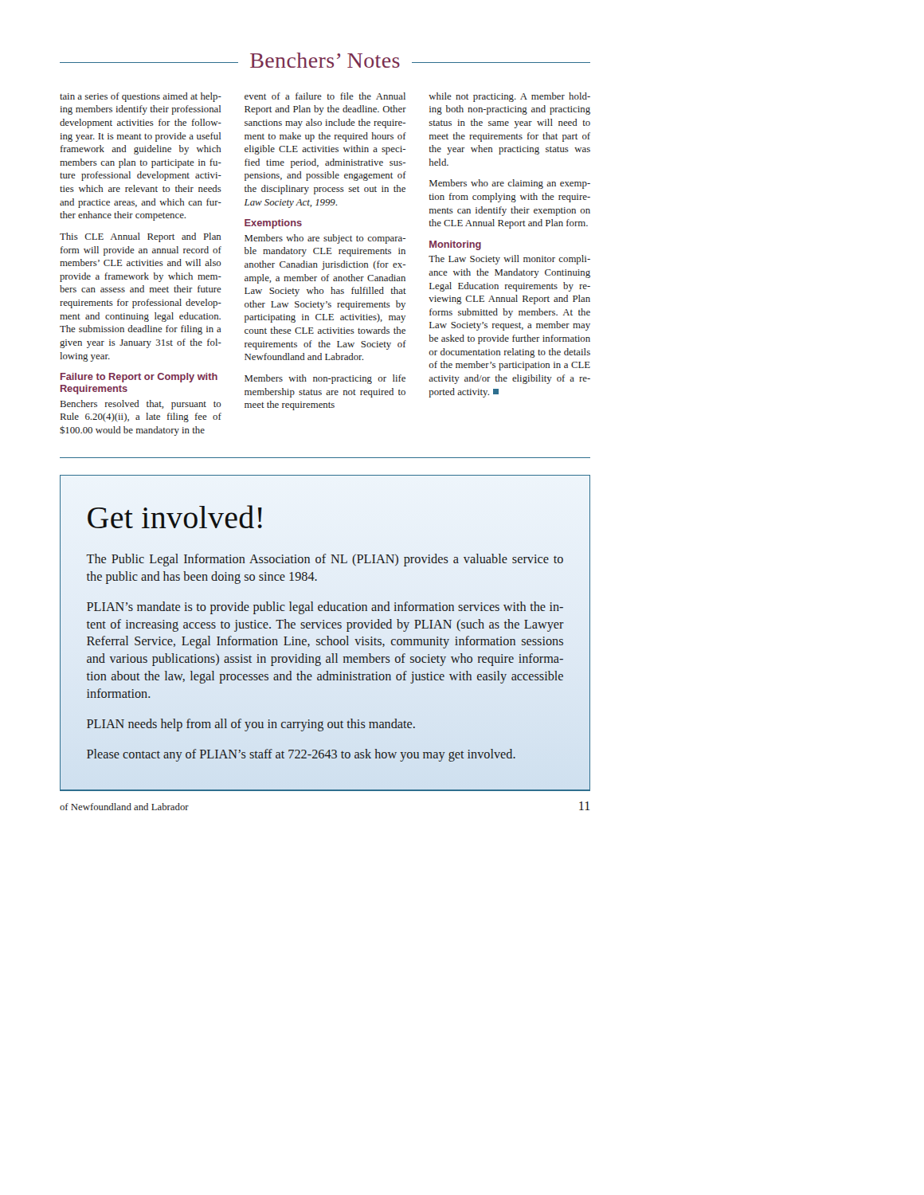Benchers’ Notes
tain a series of questions aimed at helping members identify their professional development activities for the following year. It is meant to provide a useful framework and guideline by which members can plan to participate in future professional development activities which are relevant to their needs and practice areas, and which can further enhance their competence.
This CLE Annual Report and Plan form will provide an annual record of members’ CLE activities and will also provide a framework by which members can assess and meet their future requirements for professional development and continuing legal education. The submission deadline for filing in a given year is January 31st of the following year.
Failure to Report or Comply with Requirements
Benchers resolved that, pursuant to Rule 6.20(4)(ii), a late filing fee of $100.00 would be mandatory in the
event of a failure to file the Annual Report and Plan by the deadline. Other sanctions may also include the requirement to make up the required hours of eligible CLE activities within a specified time period, administrative suspensions, and possible engagement of the disciplinary process set out in the Law Society Act, 1999.
Exemptions
Members who are subject to comparable mandatory CLE requirements in another Canadian jurisdiction (for example, a member of another Canadian Law Society who has fulfilled that other Law Society’s requirements by participating in CLE activities), may count these CLE activities towards the requirements of the Law Society of Newfoundland and Labrador.
Members with non-practicing or life membership status are not required to meet the requirements
while not practicing. A member holding both non-practicing and practicing status in the same year will need to meet the requirements for that part of the year when practicing status was held.
Members who are claiming an exemption from complying with the requirements can identify their exemption on the CLE Annual Report and Plan form.
Monitoring
The Law Society will monitor compliance with the Mandatory Continuing Legal Education requirements by reviewing CLE Annual Report and Plan forms submitted by members. At the Law Society’s request, a member may be asked to provide further information or documentation relating to the details of the member’s participation in a CLE activity and/or the eligibility of a reported activity.
Get involved!
The Public Legal Information Association of NL (PLIAN) provides a valuable service to the public and has been doing so since 1984.
PLIAN’s mandate is to provide public legal education and information services with the intent of increasing access to justice. The services provided by PLIAN (such as the Lawyer Referral Service, Legal Information Line, school visits, community information sessions and various publications) assist in providing all members of society who require information about the law, legal processes and the administration of justice with easily accessible information.
PLIAN needs help from all of you in carrying out this mandate.
Please contact any of PLIAN’s staff at 722-2643 to ask how you may get involved.
of Newfoundland and Labrador
11